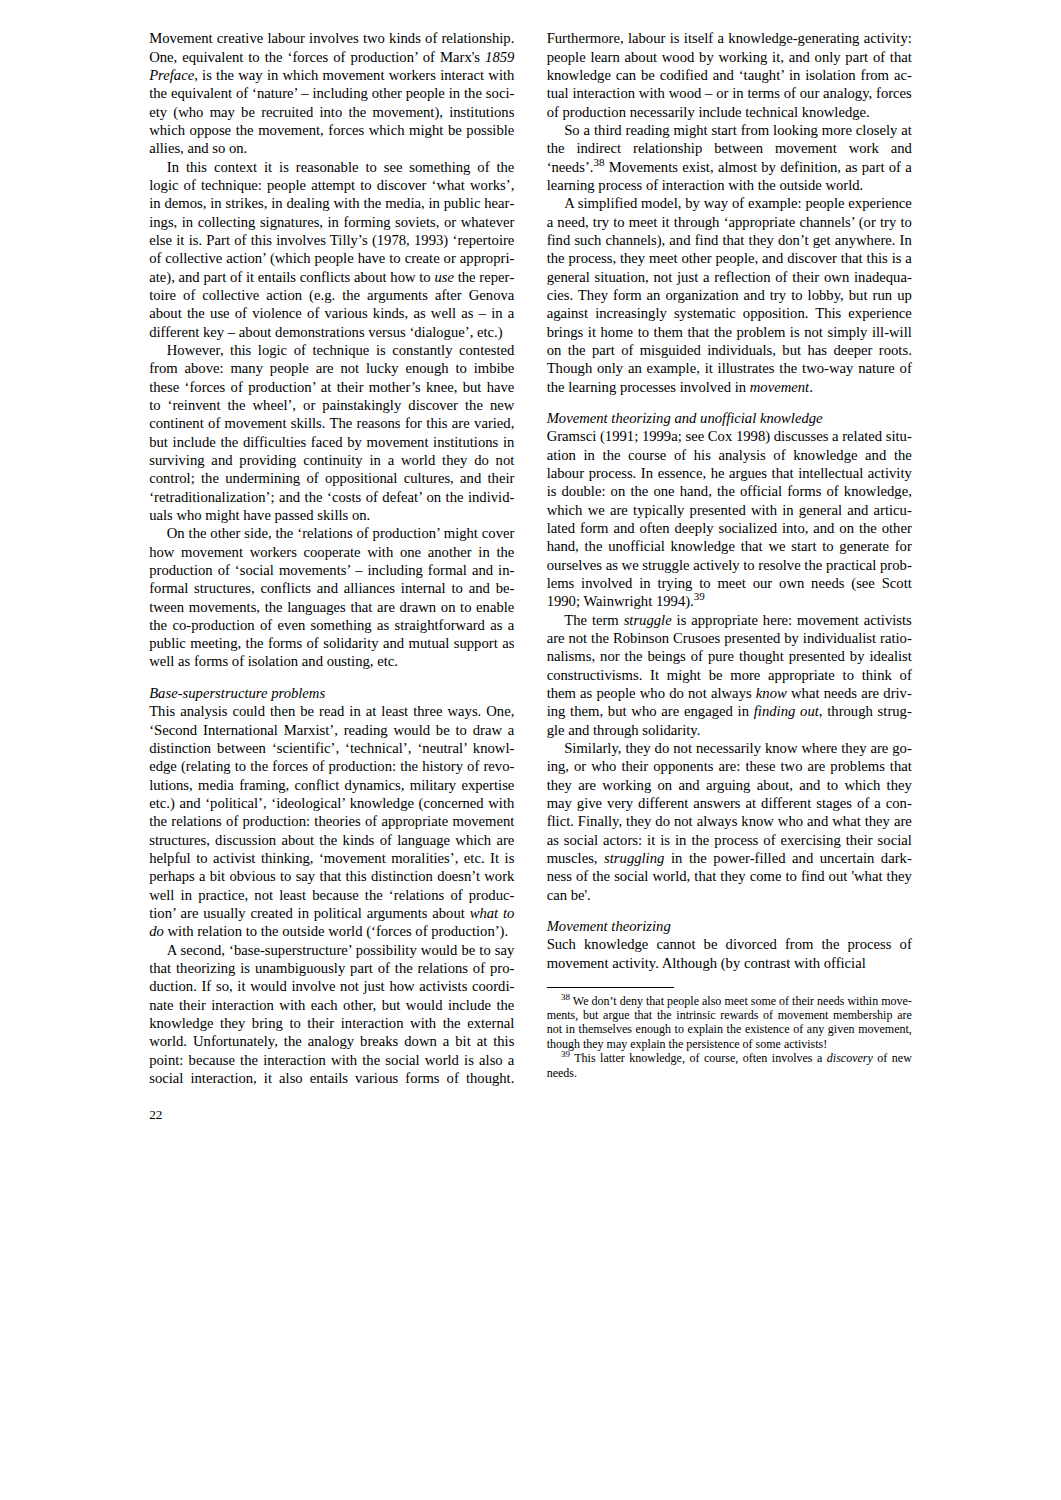Movement creative labour involves two kinds of relationship. One, equivalent to the ‘forces of production’ of Marx's 1859 Preface, is the way in which movement workers interact with the equivalent of ‘nature’ – including other people in the society (who may be recruited into the movement), institutions which oppose the movement, forces which might be possible allies, and so on.
In this context it is reasonable to see something of the logic of technique: people attempt to discover ‘what works’, in demos, in strikes, in dealing with the media, in public hearings, in collecting signatures, in forming soviets, or whatever else it is. Part of this involves Tilly’s (1978, 1993) ‘repertoire of collective action’ (which people have to create or appropriate), and part of it entails conflicts about how to use the repertoire of collective action (e.g. the arguments after Genova about the use of violence of various kinds, as well as – in a different key – about demonstrations versus ‘dialogue’, etc.)
However, this logic of technique is constantly contested from above: many people are not lucky enough to imbibe these ‘forces of production’ at their mother’s knee, but have to ‘reinvent the wheel’, or painstakingly discover the new continent of movement skills. The reasons for this are varied, but include the difficulties faced by movement institutions in surviving and providing continuity in a world they do not control; the undermining of oppositional cultures, and their ‘retraditionalization’; and the ‘costs of defeat’ on the individuals who might have passed skills on.
On the other side, the ‘relations of production’ might cover how movement workers cooperate with one another in the production of ‘social movements’ – including formal and informal structures, conflicts and alliances internal to and between movements, the languages that are drawn on to enable the co-production of even something as straightforward as a public meeting, the forms of solidarity and mutual support as well as forms of isolation and ousting, etc.
Base-superstructure problems
This analysis could then be read in at least three ways. One, ‘Second International Marxist’, reading would be to draw a distinction between ‘scientific’, ‘technical’, ‘neutral’ knowledge (relating to the forces of production: the history of revolutions, media framing, conflict dynamics, military expertise etc.) and ‘political’, ‘ideological’ knowledge (concerned with the relations of production: theories of appropriate movement structures, discussion about the kinds of language which are helpful to activist thinking, ‘movement moralities’, etc. It is perhaps a bit obvious to say that this distinction doesn’t work well in practice, not least because the ‘relations of production’ are usually created in political arguments about what to do with relation to the outside world (‘forces of production’).
A second, ‘base-superstructure’ possibility would be to say that theorizing is unambiguously part of the relations of production. If so, it would involve not just how activists coordinate their interaction with each other, but would include the knowledge they bring to their interaction with the external world. Unfortunately, the analogy breaks down a bit at this point: because the interaction with the social world is also a social interaction, it also entails various forms of thought. Furthermore, labour is itself a knowledge-generating activity: people learn about wood by working it, and only part of that knowledge can be codified and ‘taught’ in isolation from actual interaction with wood – or in terms of our analogy, forces of production necessarily include technical knowledge.
So a third reading might start from looking more closely at the indirect relationship between movement work and ‘needs’.38 Movements exist, almost by definition, as part of a learning process of interaction with the outside world.
A simplified model, by way of example: people experience a need, try to meet it through ‘appropriate channels’ (or try to find such channels), and find that they don’t get anywhere. In the process, they meet other people, and discover that this is a general situation, not just a reflection of their own inadequacies. They form an organization and try to lobby, but run up against increasingly systematic opposition. This experience brings it home to them that the problem is not simply ill-will on the part of misguided individuals, but has deeper roots. Though only an example, it illustrates the two-way nature of the learning processes involved in movement.
Movement theorizing and unofficial knowledge
Gramsci (1991; 1999a; see Cox 1998) discusses a related situation in the course of his analysis of knowledge and the labour process. In essence, he argues that intellectual activity is double: on the one hand, the official forms of knowledge, which we are typically presented with in general and articulated form and often deeply socialized into, and on the other hand, the unofficial knowledge that we start to generate for ourselves as we struggle actively to resolve the practical problems involved in trying to meet our own needs (see Scott 1990; Wainwright 1994).39
The term struggle is appropriate here: movement activists are not the Robinson Crusoes presented by individualist rationalisms, nor the beings of pure thought presented by idealist constructivisms. It might be more appropriate to think of them as people who do not always know what needs are driving them, but who are engaged in finding out, through struggle and through solidarity.
Similarly, they do not necessarily know where they are going, or who their opponents are: these two are problems that they are working on and arguing about, and to which they may give very different answers at different stages of a conflict. Finally, they do not always know who and what they are as social actors: it is in the process of exercising their social muscles, struggling in the power-filled and uncertain darkness of the social world, that they come to find out 'what they can be'.
Movement theorizing
Such knowledge cannot be divorced from the process of movement activity. Although (by contrast with official
38 We don’t deny that people also meet some of their needs within movements, but argue that the intrinsic rewards of movement membership are not in themselves enough to explain the existence of any given movement, though they may explain the persistence of some activists!
39 This latter knowledge, of course, often involves a discovery of new needs.
22